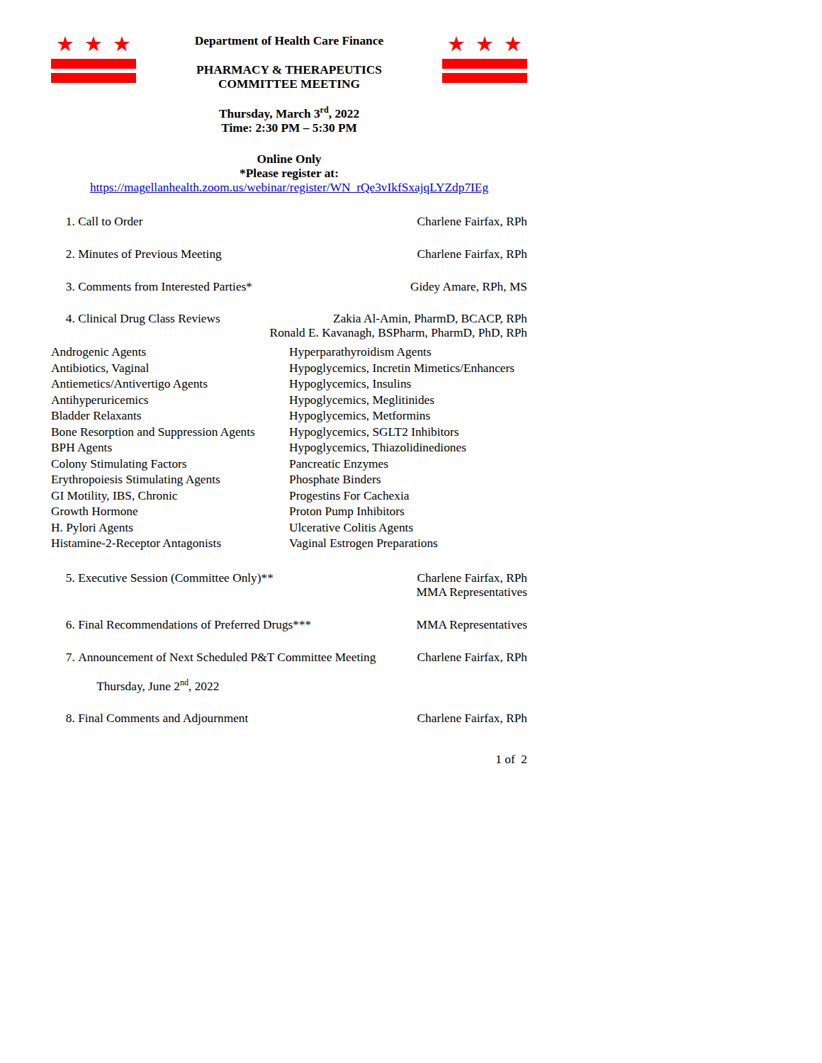★★★
Department of Health Care Finance
PHARMACY & THERAPEUTICS
COMMITTEE MEETING
Thursday, March 3rd, 2022
Time: 2:30 PM – 5:30 PM
★★★
Online Only
*Please register at:
https://magellanhealth.zoom.us/webinar/register/WN_rQe3vIkfSxajqLYZdp7IEg
Call to Order Charlene Fairfax, RPh
Minutes of Previous Meeting Charlene Fairfax, RPh
Comments from Interested Parties* Gidey Amare, RPh, MS
Clinical Drug Class Reviews
Zakia Al-Amin, PharmD, BCACP, RPh
Ronald E. Kavanagh, BSPharm, PharmD, PhD, RPh
Androgenic Agents
Antibiotics, Vaginal
Antiemetics/Antivertigo Agents
Antihyperuricemics
Bladder Relaxants
Bone Resorption and Suppression Agents
BPH Agents
Colony Stimulating Factors
Erythropoiesis Stimulating Agents
GI Motility, IBS, Chronic
Growth Hormone
H. Pylori Agents
Histamine-2-Receptor Antagonists
Hyperparathyroidism Agents
Hypoglycemics, Incretin Mimetics/Enhancers
Hypoglycemics, Insulins
Hypoglycemics, Meglitinides
Hypoglycemics, Metformins
Hypoglycemics, SGLT2 Inhibitors
Hypoglycemics, Thiazolidinediones
Pancreatic Enzymes
Phosphate Binders
Progestins For Cachexia
Proton Pump Inhibitors
Ulcerative Colitis Agents
Vaginal Estrogen Preparations
Executive Session (Committee Only)**
Charlene Fairfax, RPh
MMA Representatives
Final Recommendations of Preferred Drugs*** MMA Representatives
Announcement of Next Scheduled P&T Committee Meeting Charlene Fairfax, RPh
Thursday, June 2nd, 2022
Final Comments and Adjournment Charlene Fairfax, RPh
1 of 2